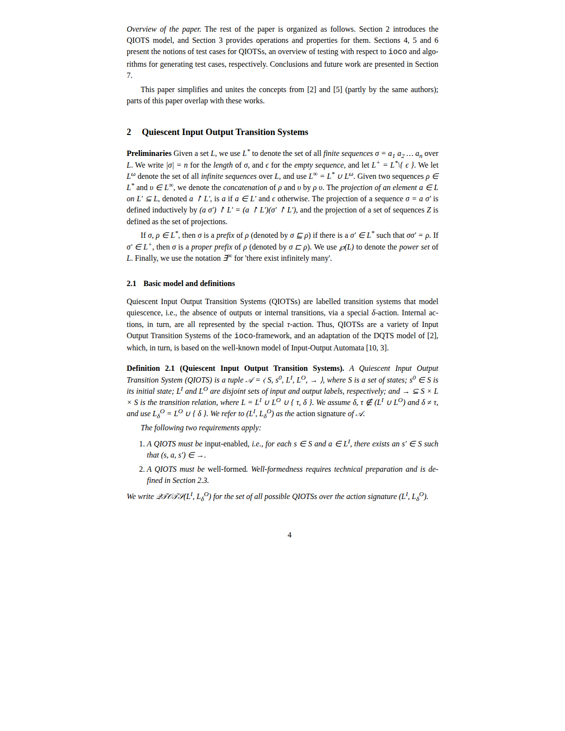Overview of the paper. The rest of the paper is organized as follows. Section 2 introduces the QIOTS model, and Section 3 provides operations and properties for them. Sections 4, 5 and 6 present the notions of test cases for QIOTSs, an overview of testing with respect to ioco and algorithms for generating test cases, respectively. Conclusions and future work are presented in Section 7.
This paper simplifies and unites the concepts from [2] and [5] (partly by the same authors); parts of this paper overlap with these works.
2 Quiescent Input Output Transition Systems
Preliminaries Given a set L, we use L* to denote the set of all finite sequences σ = a1 a2 … an over L. We write |σ| = n for the length of σ, and ϵ for the empty sequence, and let L+ = L*\{ ϵ }. We let Lω denote the set of all infinite sequences over L, and use L∞ = L* ∪ Lω. Given two sequences ρ ∈ L* and υ ∈ L∞, we denote the concatenation of ρ and υ by ρ υ. The projection of an element a ∈ L on L′ ⊆ L, denoted a ↾ L′, is a if a ∈ L′ and ϵ otherwise. The projection of a sequence σ = a σ′ is defined inductively by (a σ′) ↾ L′ = (a ↾ L′)(σ′ ↾ L′), and the projection of a set of sequences Z is defined as the set of projections.
If σ, ρ ∈ L*, then σ is a prefix of ρ (denoted by σ ⊑ ρ) if there is a σ′ ∈ L* such that σσ′ = ρ. If σ′ ∈ L+, then σ is a proper prefix of ρ (denoted by σ ⊏ ρ). We use ℘(L) to denote the power set of L. Finally, we use the notation ∃∞ for 'there exist infinitely many'.
2.1 Basic model and definitions
Quiescent Input Output Transition Systems (QIOTSs) are labelled transition systems that model quiescence, i.e., the absence of outputs or internal transitions, via a special δ-action. Internal actions, in turn, are all represented by the special τ-action. Thus, QIOTSs are a variety of Input Output Transition Systems of the ioco-framework, and an adaptation of the DQTS model of [2], which, in turn, is based on the well-known model of Input-Output Automata [10, 3].
Definition 2.1 (Quiescent Input Output Transition Systems). A Quiescent Input Output Transition System (QIOTS) is a tuple 𝒜 = ⟨ S, s0, LI, LO, → ⟩, where S is a set of states; s0 ∈ S is its initial state; LI and LO are disjoint sets of input and output labels, respectively; and → ⊆ S × L × S is the transition relation, where L = LI ∪ LO ∪ { τ, δ }. We assume δ, τ ∉ (LI ∪ LO) and δ ≠ τ, and use LδO = LO ∪ { δ }. We refer to (LI, LδO) as the action signature of 𝒜.
The following two requirements apply:
A QIOTS must be input-enabled, i.e., for each s ∈ S and a ∈ LI, there exists an s′ ∈ S such that (s, a, s′) ∈ →.
A QIOTS must be well-formed. Well-formedness requires technical preparation and is defined in Section 2.3.
We write 𝒬𝒯𝒪𝒯𝒮(LI, LδO) for the set of all possible QIOTSs over the action signature (LI, LδO).
4